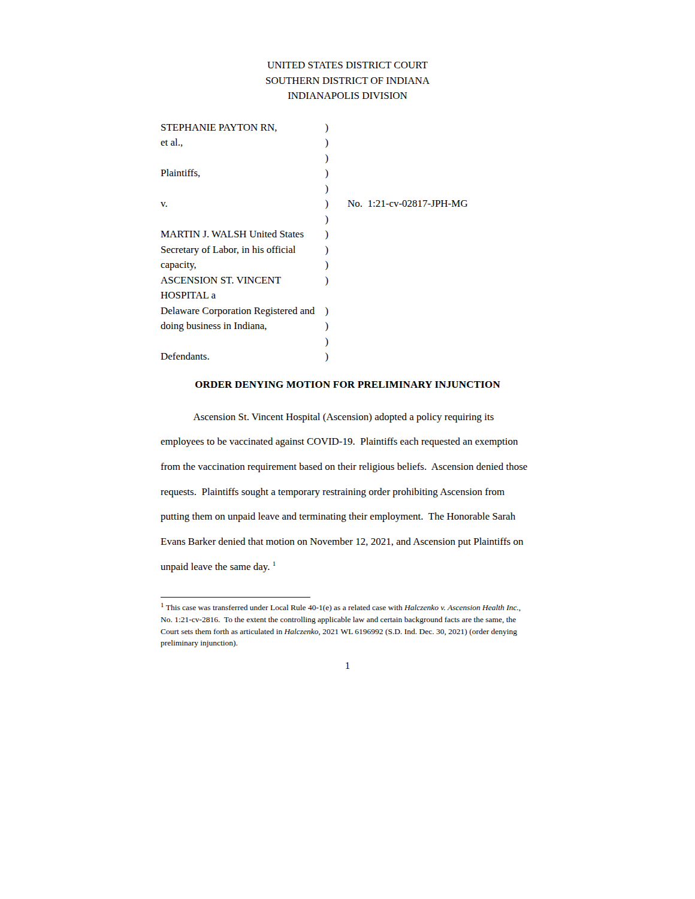UNITED STATES DISTRICT COURT
SOUTHERN DISTRICT OF INDIANA
INDIANAPOLIS DIVISION
| STEPHANIE PAYTON RN, | ) | |
| et al., | ) | |
| | ) | |
| Plaintiffs, | ) | |
| | ) | |
| v. | ) | No. 1:21-cv-02817-JPH-MG |
| | ) | |
| MARTIN J. WALSH United States | ) | |
| Secretary of Labor, in his official | ) | |
| capacity, | ) | |
| ASCENSION ST. VINCENT HOSPITAL a | ) | |
| Delaware Corporation Registered and | ) | |
| doing business in Indiana, | ) | |
| | ) | |
| Defendants. | ) | |
ORDER DENYING MOTION FOR PRELIMINARY INJUNCTION
Ascension St. Vincent Hospital (Ascension) adopted a policy requiring its employees to be vaccinated against COVID-19. Plaintiffs each requested an exemption from the vaccination requirement based on their religious beliefs. Ascension denied those requests. Plaintiffs sought a temporary restraining order prohibiting Ascension from putting them on unpaid leave and terminating their employment. The Honorable Sarah Evans Barker denied that motion on November 12, 2021, and Ascension put Plaintiffs on unpaid leave the same day. 1
1 This case was transferred under Local Rule 40-1(e) as a related case with Halczenko v. Ascension Health Inc., No. 1:21-cv-2816. To the extent the controlling applicable law and certain background facts are the same, the Court sets them forth as articulated in Halczenko, 2021 WL 6196992 (S.D. Ind. Dec. 30, 2021) (order denying preliminary injunction).
1